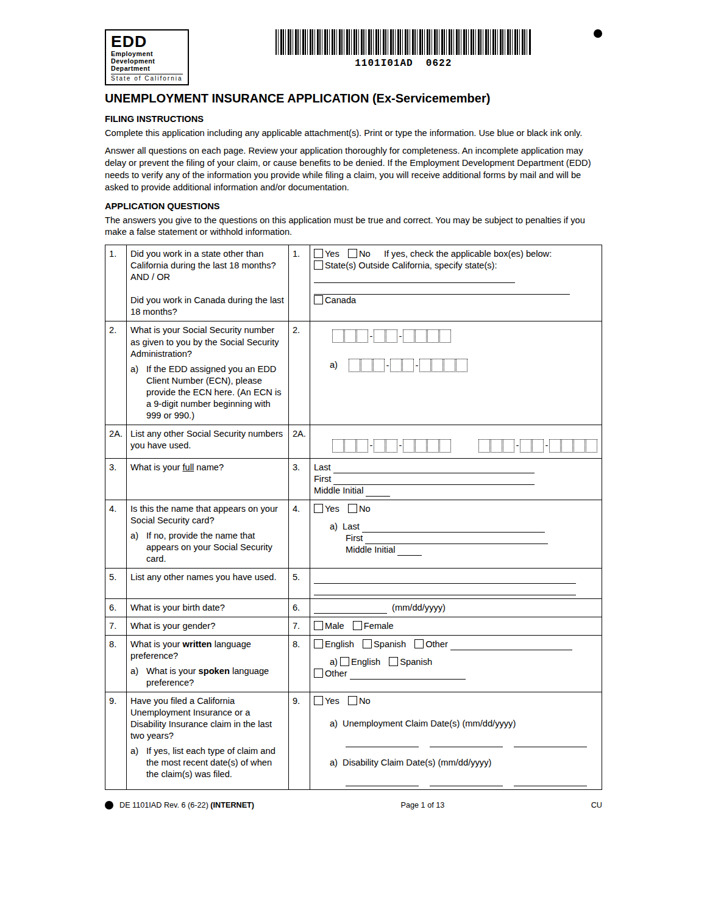EDD
Employment
Development
Department
State of California
1101I01AD 0622
UNEMPLOYMENT INSURANCE APPLICATION (Ex-Servicemember)
FILING INSTRUCTIONS
Complete this application including any applicable attachment(s). Print or type the information. Use blue or black ink only.
Answer all questions on each page. Review your application thoroughly for completeness. An incomplete application may delay or prevent the filing of your claim, or cause benefits to be denied. If the Employment Development Department (EDD) needs to verify any of the information you provide while filing a claim, you will receive additional forms by mail and will be asked to provide additional information and/or documentation.
APPLICATION QUESTIONS
The answers you give to the questions on this application must be true and correct. You may be subject to penalties if you make a false statement or withhold information.
| 1. | Did you work in a state other than California during the last 18 months? AND / OR Did you work in Canada during the last 18 months? | 1. | Yes No If yes, check the applicable box(es) below: State(s) Outside California, specify state(s): Canada |
| 2. | What is your Social Security number as given to you by the Social Security Administration? a) If the EDD assigned you an EDD Client Number (ECN), please provide the ECN here. (An ECN is a 9-digit number beginning with 999 or 990.) | 2. | - - a) - - |
| 2A. | List any other Social Security numbers you have used. | 2A. | - - - - |
| 3. | What is your full name? | 3. | Last First Middle Initial |
| 4. | Is this the name that appears on your Social Security card? a) If no, provide the name that appears on your Social Security card. | 4. | Yes No a) Last First Middle Initial |
| 5. | List any other names you have used. | 5. | |
| 6. | What is your birth date? | 6. | (mm/dd/yyyy) |
| 7. | What is your gender? | 7. | Male Female |
| 8. | What is your written language preference? a) What is your spoken language preference? | 8. | English Spanish Other a) English Spanish Other |
| 9. | Have you filed a California Unemployment Insurance or a Disability Insurance claim in the last two years? a) If yes, list each type of claim and the most recent date(s) of when the claim(s) was filed. | 9. | Yes No a) Unemployment Claim Date(s) (mm/dd/yyyy) a) Disability Claim Date(s) (mm/dd/yyyy) |
DE 1101IAD Rev. 6 (6-22) (INTERNET)
Page 1 of 13
CU